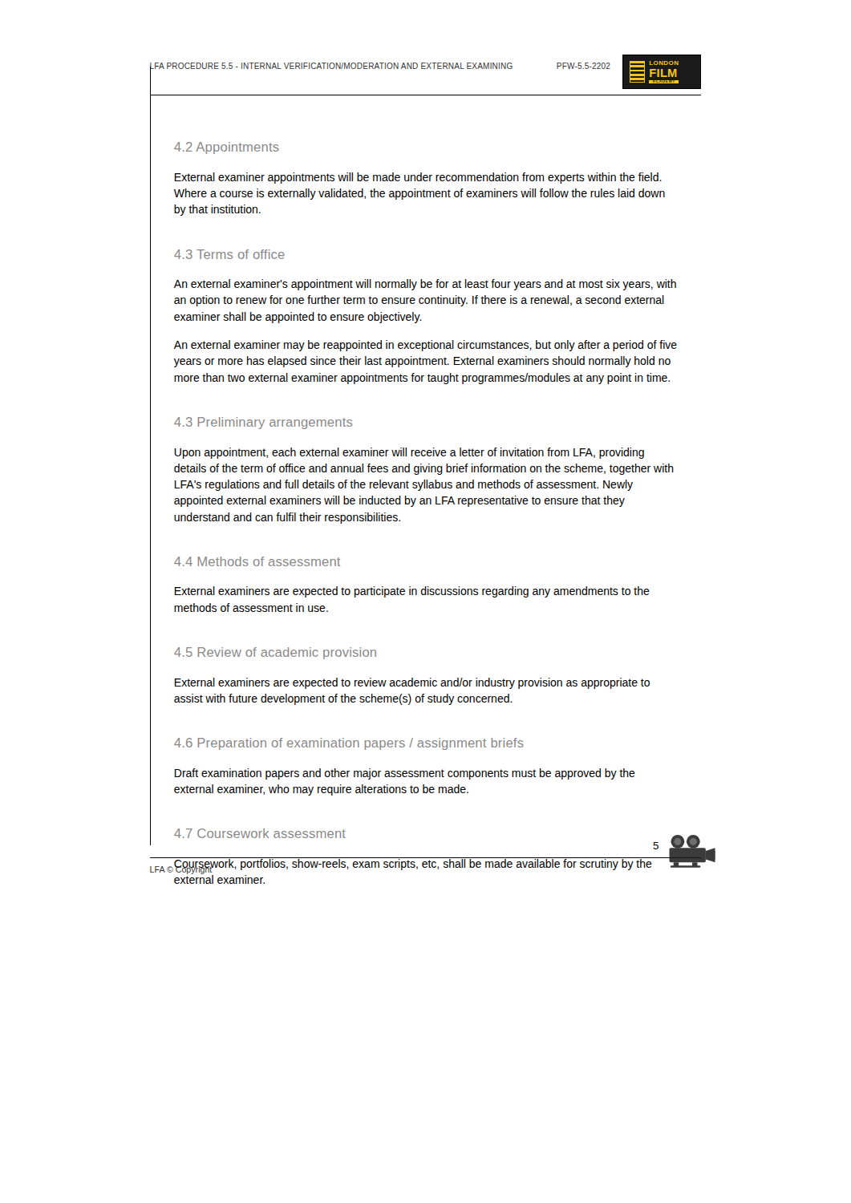LFA PROCEDURE 5.5 - INTERNAL VERIFICATION/MODERATION AND EXTERNAL EXAMINING
PFW-5.5-2202
LONDON FILM ACADEMY
4.2 Appointments
External examiner appointments will be made under recommendation from experts within the field. Where a course is externally validated, the appointment of examiners will follow the rules laid down by that institution.
4.3 Terms of office
An external examiner's appointment will normally be for at least four years and at most six years, with an option to renew for one further term to ensure continuity. If there is a renewal, a second external examiner shall be appointed to ensure objectively.
An external examiner may be reappointed in exceptional circumstances, but only after a period of five years or more has elapsed since their last appointment. External examiners should normally hold no more than two external examiner appointments for taught programmes/modules at any point in time.
4.3 Preliminary arrangements
Upon appointment, each external examiner will receive a letter of invitation from LFA, providing details of the term of office and annual fees and giving brief information on the scheme, together with LFA's regulations and full details of the relevant syllabus and methods of assessment. Newly appointed external examiners will be inducted by an LFA representative to ensure that they understand and can fulfil their responsibilities.
4.4 Methods of assessment
External examiners are expected to participate in discussions regarding any amendments to the methods of assessment in use.
4.5 Review of academic provision
External examiners are expected to review academic and/or industry provision as appropriate to assist with future development of the scheme(s) of study concerned.
4.6 Preparation of examination papers / assignment briefs
Draft examination papers and other major assessment components must be approved by the external examiner, who may require alterations to be made.
4.7 Coursework assessment
Coursework, portfolios, show-reels, exam scripts, etc, shall be made available for scrutiny by the external examiner.
5
LFA © Copyright